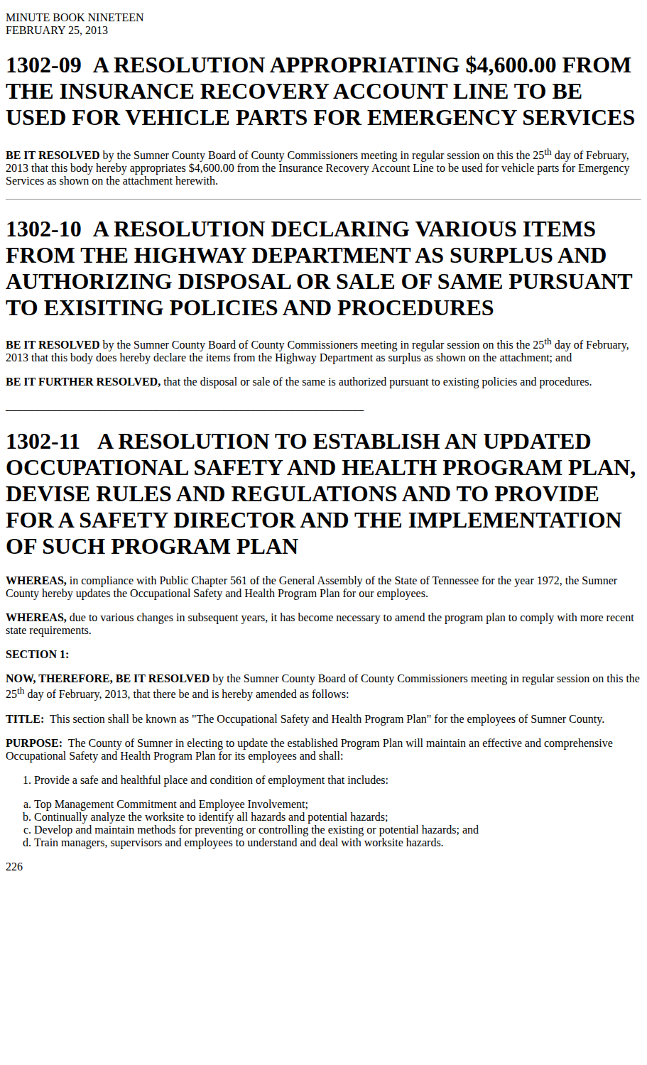MINUTE BOOK NINETEEN
FEBRUARY 25, 2013
1302-09 A RESOLUTION APPROPRIATING $4,600.00 FROM THE INSURANCE RECOVERY ACCOUNT LINE TO BE USED FOR VEHICLE PARTS FOR EMERGENCY SERVICES
BE IT RESOLVED by the Sumner County Board of County Commissioners meeting in regular session on this the 25th day of February, 2013 that this body hereby appropriates $4,600.00 from the Insurance Recovery Account Line to be used for vehicle parts for Emergency Services as shown on the attachment herewith.
1302-10 A RESOLUTION DECLARING VARIOUS ITEMS FROM THE HIGHWAY DEPARTMENT AS SURPLUS AND AUTHORIZING DISPOSAL OR SALE OF SAME PURSUANT TO EXISITING POLICIES AND PROCEDURES
BE IT RESOLVED by the Sumner County Board of County Commissioners meeting in regular session on this the 25th day of February, 2013 that this body does hereby declare the items from the Highway Department as surplus as shown on the attachment; and
BE IT FURTHER RESOLVED, that the disposal or sale of the same is authorized pursuant to existing policies and procedures.
_______________________________________________________________
1302-11 A RESOLUTION TO ESTABLISH AN UPDATED OCCUPATIONAL SAFETY AND HEALTH PROGRAM PLAN, DEVISE RULES AND REGULATIONS AND TO PROVIDE FOR A SAFETY DIRECTOR AND THE IMPLEMENTATION OF SUCH PROGRAM PLAN
WHEREAS, in compliance with Public Chapter 561 of the General Assembly of the State of Tennessee for the year 1972, the Sumner County hereby updates the Occupational Safety and Health Program Plan for our employees.
WHEREAS, due to various changes in subsequent years, it has become necessary to amend the program plan to comply with more recent state requirements.
SECTION 1:
NOW, THEREFORE, BE IT RESOLVED by the Sumner County Board of County Commissioners meeting in regular session on this the 25th day of February, 2013, that there be and is hereby amended as follows:
TITLE: This section shall be known as "The Occupational Safety and Health Program Plan" for the employees of Sumner County.
PURPOSE: The County of Sumner in electing to update the established Program Plan will maintain an effective and comprehensive Occupational Safety and Health Program Plan for its employees and shall:
Provide a safe and healthful place and condition of employment that includes:
Top Management Commitment and Employee Involvement;
Continually analyze the worksite to identify all hazards and potential hazards;
Develop and maintain methods for preventing or controlling the existing or potential hazards; and
Train managers, supervisors and employees to understand and deal with worksite hazards.
226